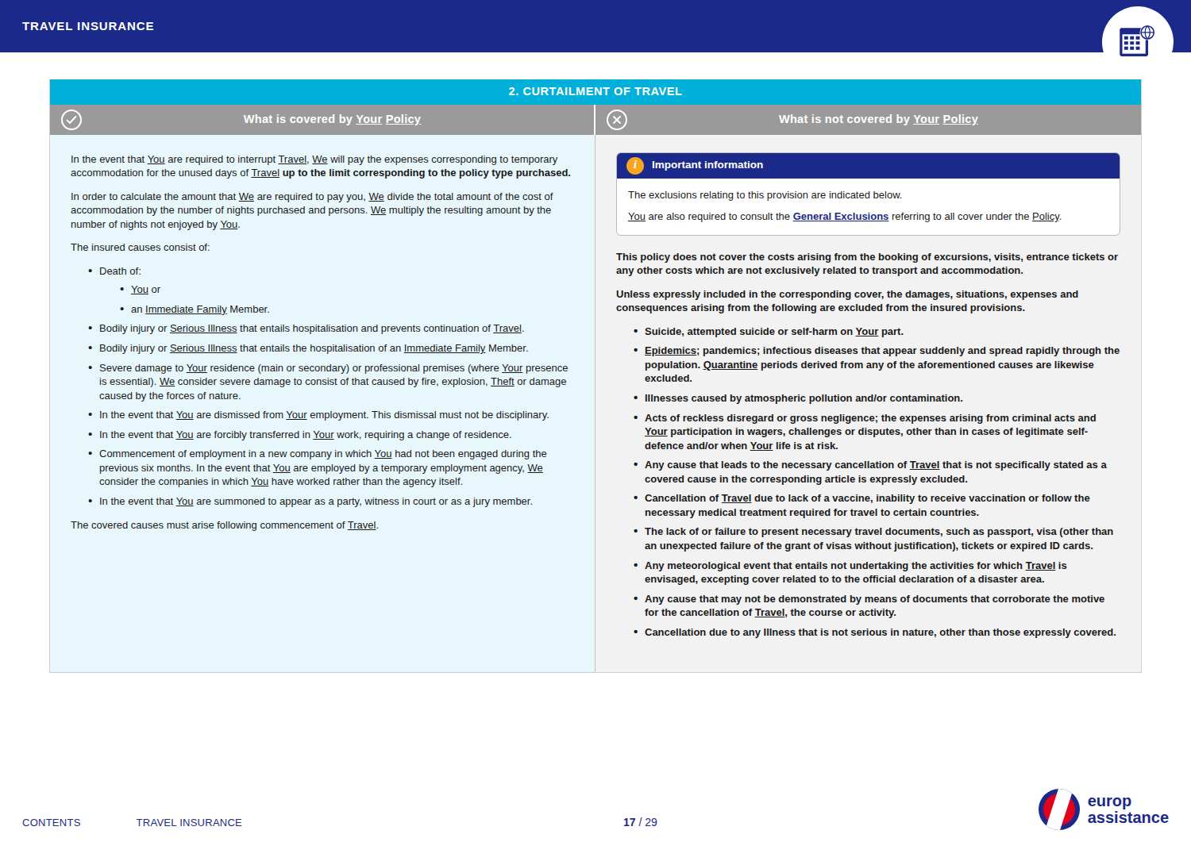Travel Insurance
2. CURTAILMENT OF TRAVEL
What is covered by Your Policy
What is not covered by Your Policy
In the event that You are required to interrupt Travel, We will pay the expenses corresponding to temporary accommodation for the unused days of Travel up to the limit corresponding to the policy type purchased.
In order to calculate the amount that We are required to pay you, We divide the total amount of the cost of accommodation by the number of nights purchased and persons. We multiply the resulting amount by the number of nights not enjoyed by You.
The insured causes consist of:
Death of:
You or
an Immediate Family Member.
Bodily injury or Serious Illness that entails hospitalisation and prevents continuation of Travel.
Bodily injury or Serious Illness that entails the hospitalisation of an Immediate Family Member.
Severe damage to Your residence (main or secondary) or professional premises (where Your presence is essential). We consider severe damage to consist of that caused by fire, explosion, Theft or damage caused by the forces of nature.
In the event that You are dismissed from Your employment. This dismissal must not be disciplinary.
In the event that You are forcibly transferred in Your work, requiring a change of residence.
Commencement of employment in a new company in which You had not been engaged during the previous six months. In the event that You are employed by a temporary employment agency, We consider the companies in which You have worked rather than the agency itself.
In the event that You are summoned to appear as a party, witness in court or as a jury member.
The covered causes must arise following commencement of Travel.
i Important information
The exclusions relating to this provision are indicated below.
You are also required to consult the General Exclusions referring to all cover under the Policy.
This policy does not cover the costs arising from the booking of excursions, visits, entrance tickets or any other costs which are not exclusively related to transport and accommodation.
Unless expressly included in the corresponding cover, the damages, situations, expenses and consequences arising from the following are excluded from the insured provisions.
Suicide, attempted suicide or self-harm on Your part.
Epidemics; pandemics; infectious diseases that appear suddenly and spread rapidly through the population. Quarantine periods derived from any of the aforementioned causes are likewise excluded.
Illnesses caused by atmospheric pollution and/or contamination.
Acts of reckless disregard or gross negligence; the expenses arising from criminal acts and Your participation in wagers, challenges or disputes, other than in cases of legitimate self-defence and/or when Your life is at risk.
Any cause that leads to the necessary cancellation of Travel that is not specifically stated as a covered cause in the corresponding article is expressly excluded.
Cancellation of Travel due to lack of a vaccine, inability to receive vaccination or follow the necessary medical treatment required for travel to certain countries.
The lack of or failure to present necessary travel documents, such as passport, visa (other than an unexpected failure of the grant of visas without justification), tickets or expired ID cards.
Any meteorological event that entails not undertaking the activities for which Travel is envisaged, excepting cover related to to the official declaration of a disaster area.
Any cause that may not be demonstrated by means of documents that corroborate the motive for the cancellation of Travel, the course or activity.
Cancellation due to any Illness that is not serious in nature, other than those expressly covered.
CONTENTS
TRAVEL INSURANCE
17 / 29
europ assistance